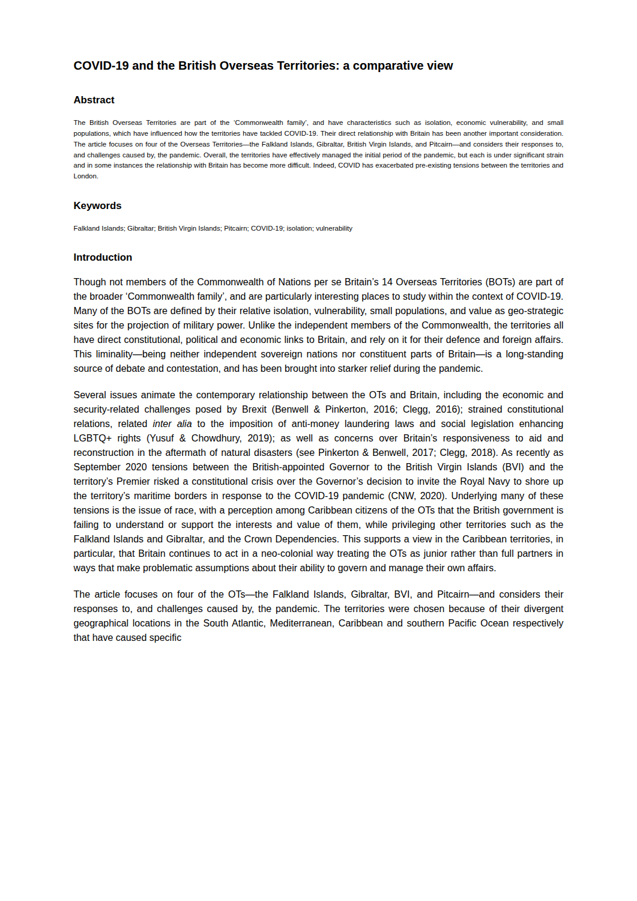COVID-19 and the British Overseas Territories: a comparative view
Abstract
The British Overseas Territories are part of the ‘Commonwealth family’, and have characteristics such as isolation, economic vulnerability, and small populations, which have influenced how the territories have tackled COVID-19. Their direct relationship with Britain has been another important consideration. The article focuses on four of the Overseas Territories—the Falkland Islands, Gibraltar, British Virgin Islands, and Pitcairn—and considers their responses to, and challenges caused by, the pandemic. Overall, the territories have effectively managed the initial period of the pandemic, but each is under significant strain and in some instances the relationship with Britain has become more difficult. Indeed, COVID has exacerbated pre-existing tensions between the territories and London.
Keywords
Falkland Islands; Gibraltar; British Virgin Islands; Pitcairn; COVID-19; isolation; vulnerability
Introduction
Though not members of the Commonwealth of Nations per se Britain’s 14 Overseas Territories (BOTs) are part of the broader ‘Commonwealth family’, and are particularly interesting places to study within the context of COVID-19. Many of the BOTs are defined by their relative isolation, vulnerability, small populations, and value as geo-strategic sites for the projection of military power. Unlike the independent members of the Commonwealth, the territories all have direct constitutional, political and economic links to Britain, and rely on it for their defence and foreign affairs. This liminality—being neither independent sovereign nations nor constituent parts of Britain—is a long-standing source of debate and contestation, and has been brought into starker relief during the pandemic.
Several issues animate the contemporary relationship between the OTs and Britain, including the economic and security-related challenges posed by Brexit (Benwell & Pinkerton, 2016; Clegg, 2016); strained constitutional relations, related inter alia to the imposition of anti-money laundering laws and social legislation enhancing LGBTQ+ rights (Yusuf & Chowdhury, 2019); as well as concerns over Britain’s responsiveness to aid and reconstruction in the aftermath of natural disasters (see Pinkerton & Benwell, 2017; Clegg, 2018). As recently as September 2020 tensions between the British-appointed Governor to the British Virgin Islands (BVI) and the territory’s Premier risked a constitutional crisis over the Governor’s decision to invite the Royal Navy to shore up the territory’s maritime borders in response to the COVID-19 pandemic (CNW, 2020). Underlying many of these tensions is the issue of race, with a perception among Caribbean citizens of the OTs that the British government is failing to understand or support the interests and value of them, while privileging other territories such as the Falkland Islands and Gibraltar, and the Crown Dependencies. This supports a view in the Caribbean territories, in particular, that Britain continues to act in a neo-colonial way treating the OTs as junior rather than full partners in ways that make problematic assumptions about their ability to govern and manage their own affairs.
The article focuses on four of the OTs—the Falkland Islands, Gibraltar, BVI, and Pitcairn—and considers their responses to, and challenges caused by, the pandemic. The territories were chosen because of their divergent geographical locations in the South Atlantic, Mediterranean, Caribbean and southern Pacific Ocean respectively that have caused specific